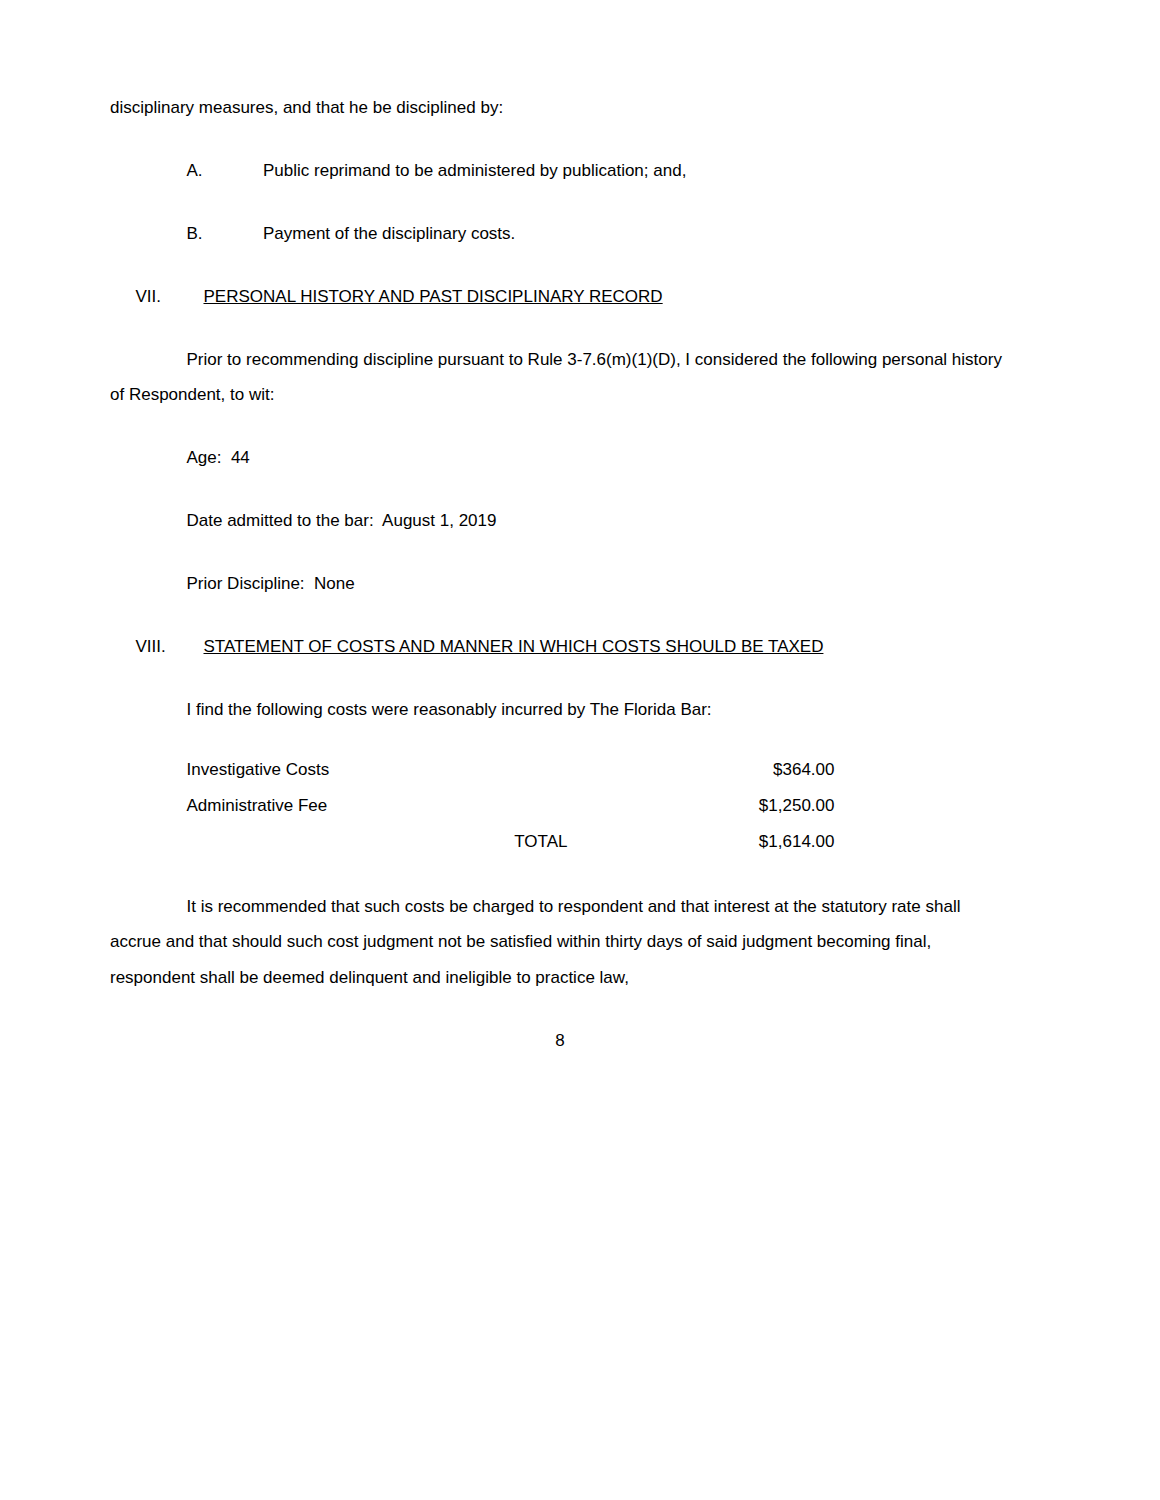disciplinary measures, and that he be disciplined by:
A.
Public reprimand to be administered by publication; and,
B.
Payment of the disciplinary costs.
VII.
PERSONAL HISTORY AND PAST DISCIPLINARY RECORD
Prior to recommending discipline pursuant to Rule 3-7.6(m)(1)(D), I considered the following personal history of Respondent, to wit:
Age: 44
Date admitted to the bar: August 1, 2019
Prior Discipline: None
VIII.
STATEMENT OF COSTS AND MANNER IN WHICH COSTS SHOULD BE TAXED
I find the following costs were reasonably incurred by The Florida Bar:
| Investigative Costs | $364.00 |
| Administrative Fee | $1,250.00 |
| TOTAL | $1,614.00 |
It is recommended that such costs be charged to respondent and that interest at the statutory rate shall accrue and that should such cost judgment not be satisfied within thirty days of said judgment becoming final, respondent shall be deemed delinquent and ineligible to practice law,
8